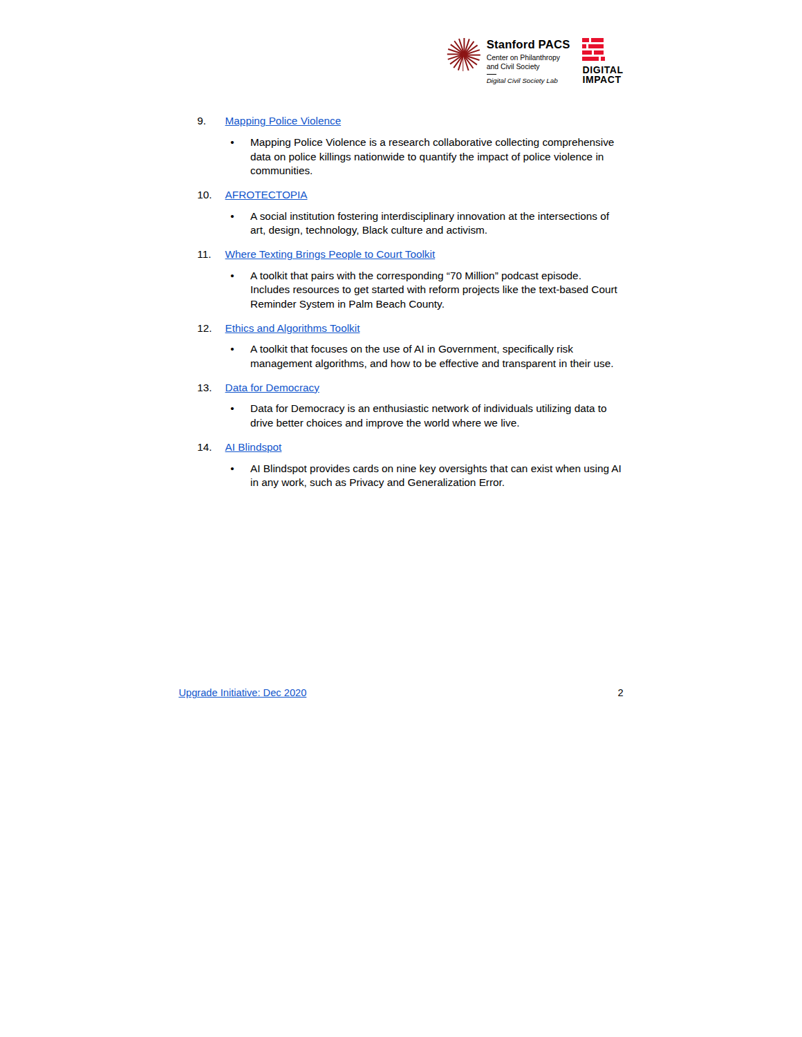Stanford PACS
Center on Philanthropy
and Civil Society
Digital Civil Society Lab
DIGITAL
IMPACT
Mapping Police Violence
• Mapping Police Violence is a research collaborative collecting comprehensive data on police killings nationwide to quantify the impact of police violence in communities.
AFROTECTOPIA
• A social institution fostering interdisciplinary innovation at the intersections of art, design, technology, Black culture and activism.
Where Texting Brings People to Court Toolkit
• A toolkit that pairs with the corresponding “70 Million” podcast episode. Includes resources to get started with reform projects like the text-based Court Reminder System in Palm Beach County.
Ethics and Algorithms Toolkit
• A toolkit that focuses on the use of AI in Government, specifically risk management algorithms, and how to be effective and transparent in their use.
Data for Democracy
• Data for Democracy is an enthusiastic network of individuals utilizing data to drive better choices and improve the world where we live.
AI Blindspot
• AI Blindspot provides cards on nine key oversights that can exist when using AI in any work, such as Privacy and Generalization Error.
Upgrade Initiative: Dec 2020
2